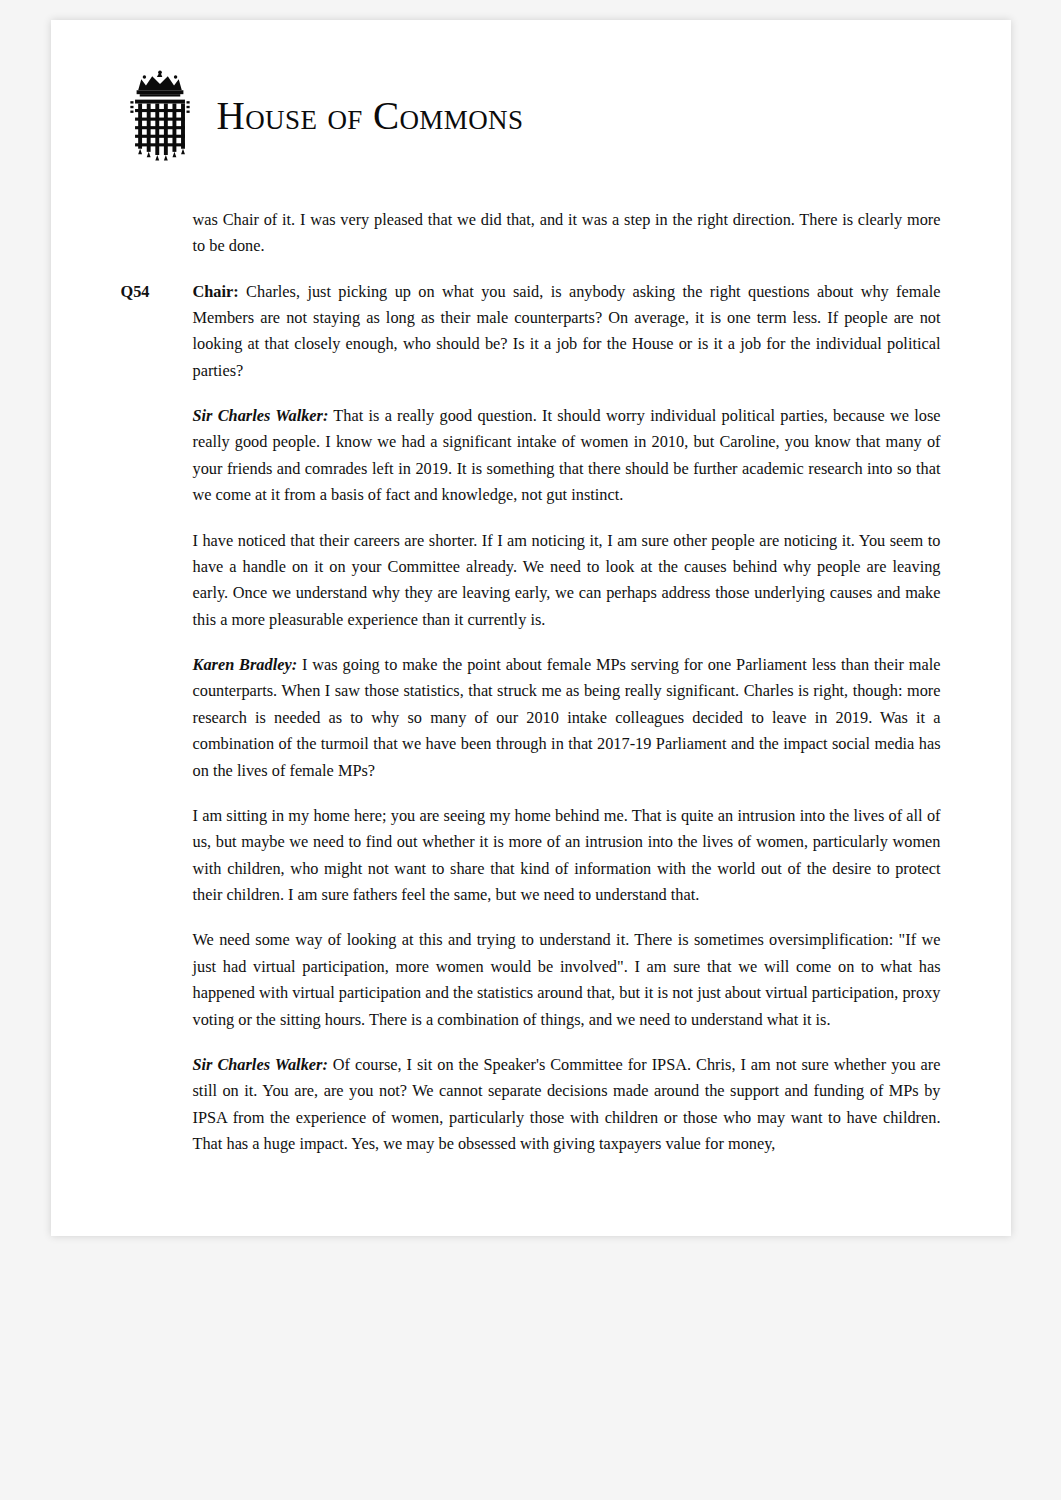House of Commons
was Chair of it. I was very pleased that we did that, and it was a step in the right direction. There is clearly more to be done.
Q54
Chair: Charles, just picking up on what you said, is anybody asking the right questions about why female Members are not staying as long as their male counterparts? On average, it is one term less. If people are not looking at that closely enough, who should be? Is it a job for the House or is it a job for the individual political parties?
Sir Charles Walker: That is a really good question. It should worry individual political parties, because we lose really good people. I know we had a significant intake of women in 2010, but Caroline, you know that many of your friends and comrades left in 2019. It is something that there should be further academic research into so that we come at it from a basis of fact and knowledge, not gut instinct.
I have noticed that their careers are shorter. If I am noticing it, I am sure other people are noticing it. You seem to have a handle on it on your Committee already. We need to look at the causes behind why people are leaving early. Once we understand why they are leaving early, we can perhaps address those underlying causes and make this a more pleasurable experience than it currently is.
Karen Bradley: I was going to make the point about female MPs serving for one Parliament less than their male counterparts. When I saw those statistics, that struck me as being really significant. Charles is right, though: more research is needed as to why so many of our 2010 intake colleagues decided to leave in 2019. Was it a combination of the turmoil that we have been through in that 2017-19 Parliament and the impact social media has on the lives of female MPs?
I am sitting in my home here; you are seeing my home behind me. That is quite an intrusion into the lives of all of us, but maybe we need to find out whether it is more of an intrusion into the lives of women, particularly women with children, who might not want to share that kind of information with the world out of the desire to protect their children. I am sure fathers feel the same, but we need to understand that.
We need some way of looking at this and trying to understand it. There is sometimes oversimplification: "If we just had virtual participation, more women would be involved". I am sure that we will come on to what has happened with virtual participation and the statistics around that, but it is not just about virtual participation, proxy voting or the sitting hours. There is a combination of things, and we need to understand what it is.
Sir Charles Walker: Of course, I sit on the Speaker's Committee for IPSA. Chris, I am not sure whether you are still on it. You are, are you not? We cannot separate decisions made around the support and funding of MPs by IPSA from the experience of women, particularly those with children or those who may want to have children. That has a huge impact. Yes, we may be obsessed with giving taxpayers value for money,